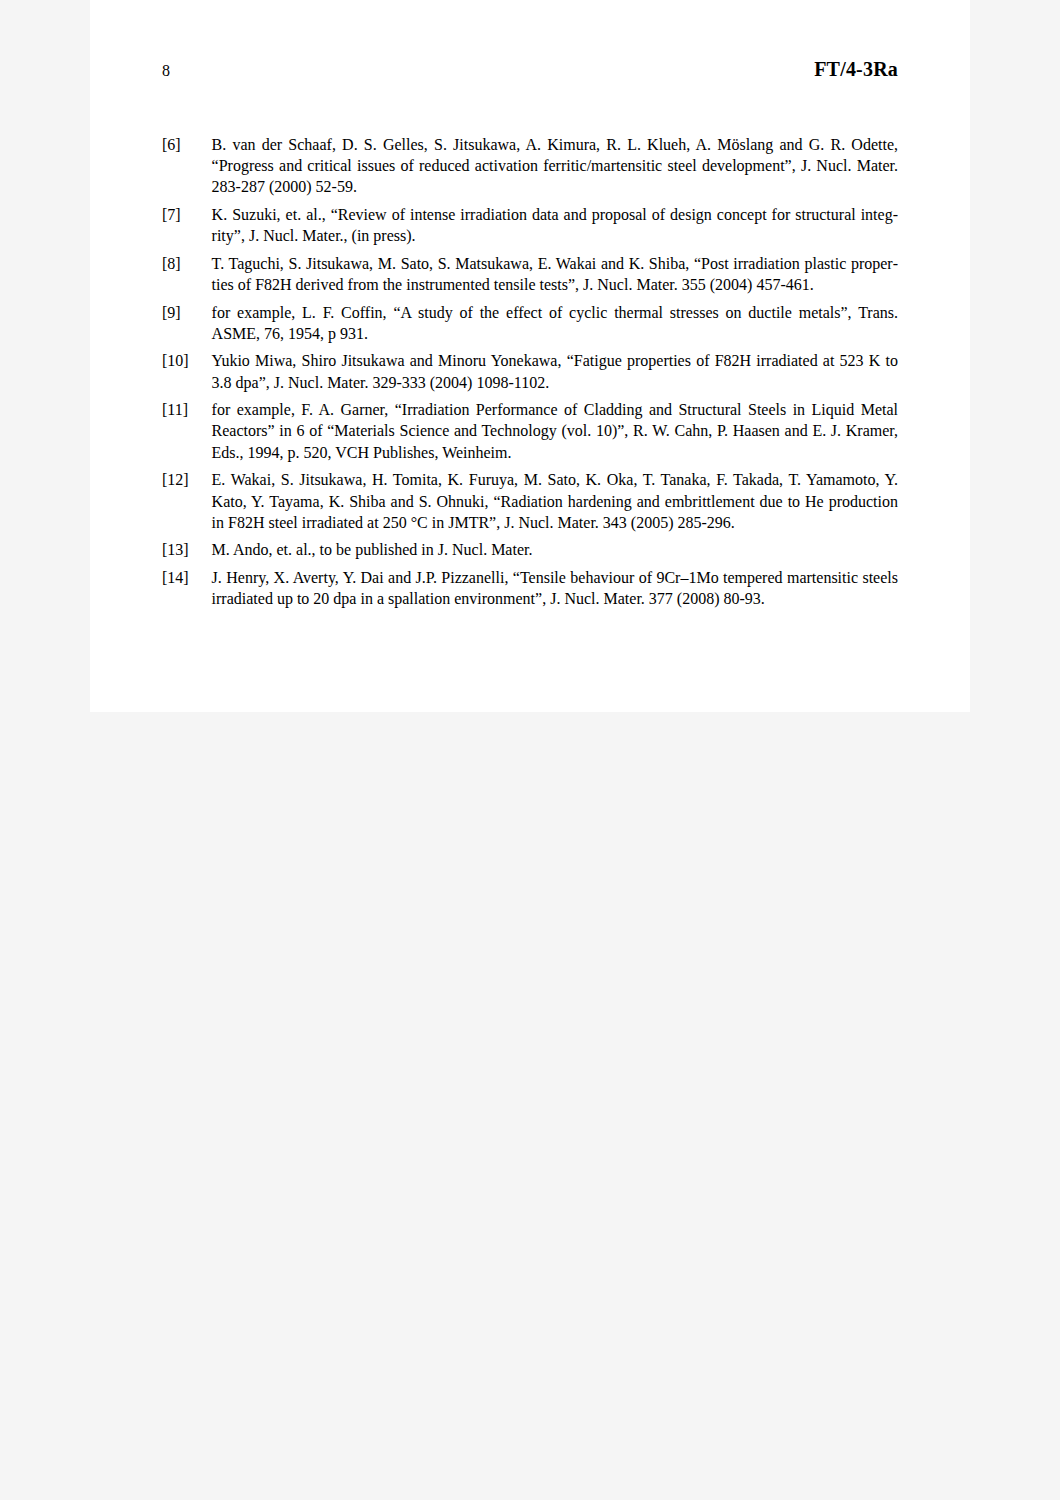8 FT/4-3Ra
[6] B. van der Schaaf, D. S. Gelles, S. Jitsukawa, A. Kimura, R. L. Klueh, A. Möslang and G. R. Odette, “Progress and critical issues of reduced activation ferritic/martensitic steel development”, J. Nucl. Mater. 283-287 (2000) 52-59.
[7] K. Suzuki, et. al., “Review of intense irradiation data and proposal of design concept for structural integrity”, J. Nucl. Mater., (in press).
[8] T. Taguchi, S. Jitsukawa, M. Sato, S. Matsukawa, E. Wakai and K. Shiba, “Post irradiation plastic properties of F82H derived from the instrumented tensile tests”, J. Nucl. Mater. 355 (2004) 457-461.
[9] for example, L. F. Coffin, “A study of the effect of cyclic thermal stresses on ductile metals”, Trans. ASME, 76, 1954, p 931.
[10] Yukio Miwa, Shiro Jitsukawa and Minoru Yonekawa, “Fatigue properties of F82H irradiated at 523 K to 3.8 dpa”, J. Nucl. Mater. 329-333 (2004) 1098-1102.
[11] for example, F. A. Garner, “Irradiation Performance of Cladding and Structural Steels in Liquid Metal Reactors” in 6 of “Materials Science and Technology (vol. 10)”, R. W. Cahn, P. Haasen and E. J. Kramer, Eds., 1994, p. 520, VCH Publishes, Weinheim.
[12] E. Wakai, S. Jitsukawa, H. Tomita, K. Furuya, M. Sato, K. Oka, T. Tanaka, F. Takada, T. Yamamoto, Y. Kato, Y. Tayama, K. Shiba and S. Ohnuki, “Radiation hardening and embrittlement due to He production in F82H steel irradiated at 250 °C in JMTR”, J. Nucl. Mater. 343 (2005) 285-296.
[13] M. Ando, et. al., to be published in J. Nucl. Mater.
[14] J. Henry, X. Averty, Y. Dai and J.P. Pizzanelli, “Tensile behaviour of 9Cr–1Mo tempered martensitic steels irradiated up to 20 dpa in a spallation environment”, J. Nucl. Mater. 377 (2008) 80-93.